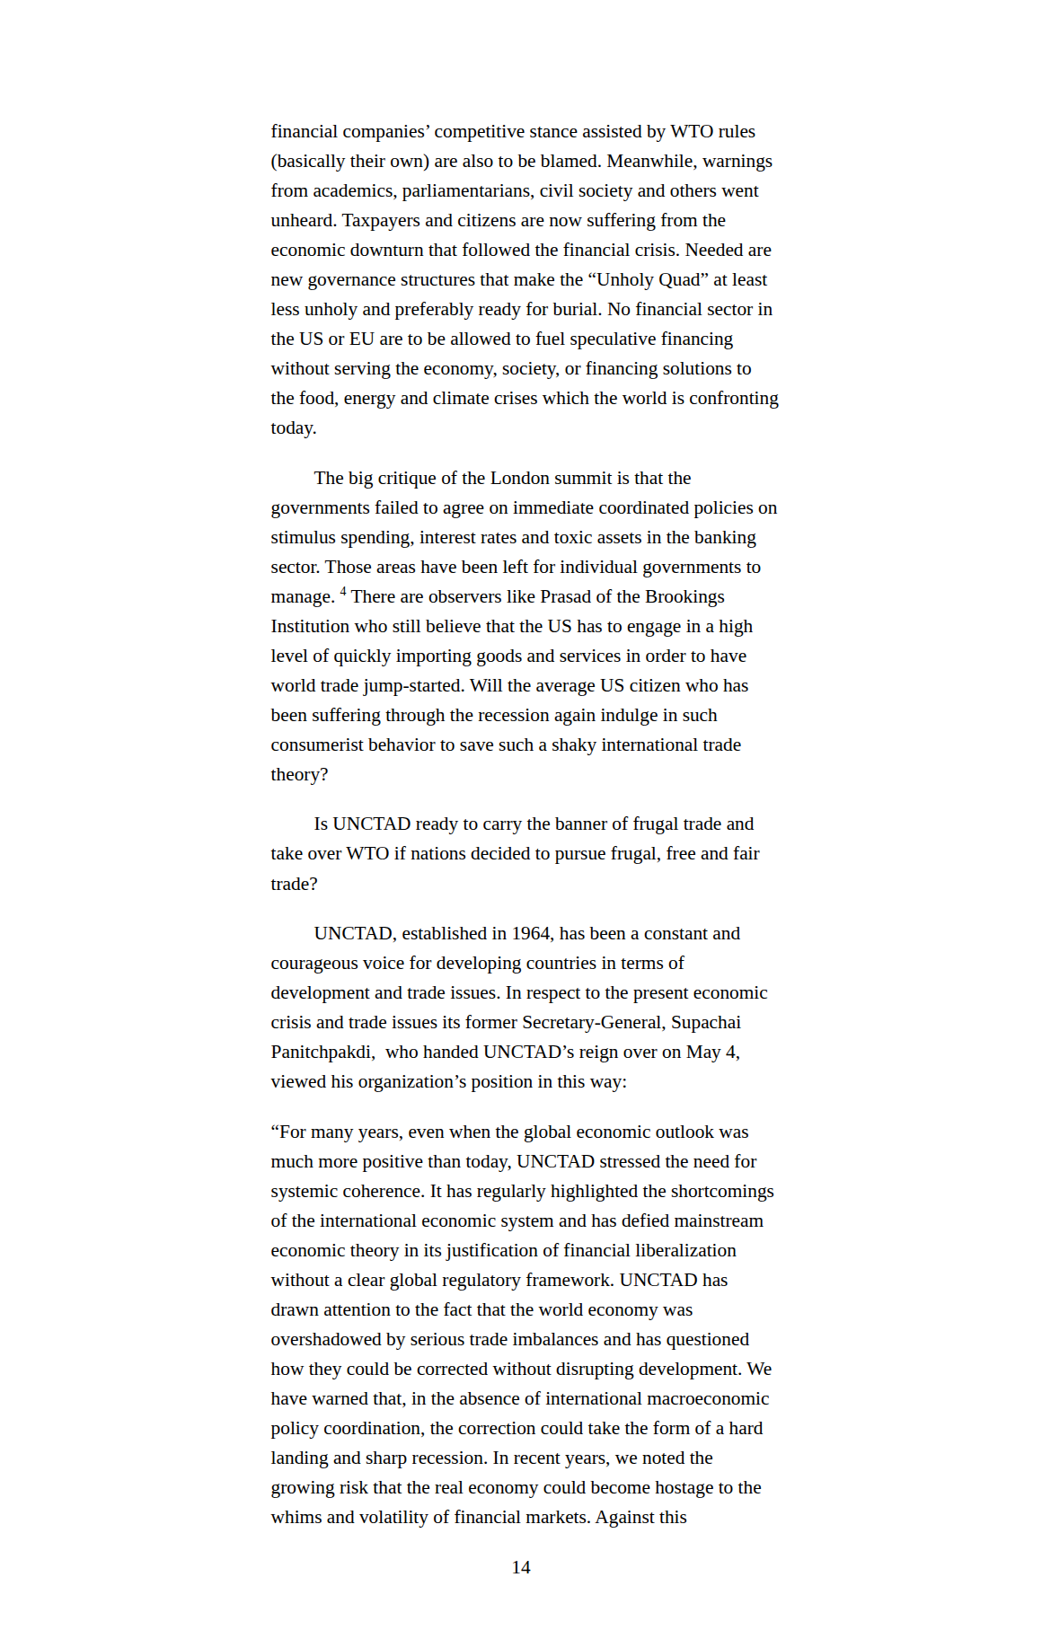financial companies’ competitive stance assisted by WTO rules (basically their own) are also to be blamed. Meanwhile, warnings from academics, parliamentarians, civil society and others went unheard. Taxpayers and citizens are now suffering from the economic downturn that followed the financial crisis. Needed are new governance structures that make the “Unholy Quad” at least less unholy and preferably ready for burial. No financial sector in the US or EU are to be allowed to fuel speculative financing without serving the economy, society, or financing solutions to the food, energy and climate crises which the world is confronting today.
The big critique of the London summit is that the governments failed to agree on immediate coordinated policies on stimulus spending, interest rates and toxic assets in the banking sector. Those areas have been left for individual governments to manage. 4 There are observers like Prasad of the Brookings Institution who still believe that the US has to engage in a high level of quickly importing goods and services in order to have world trade jump-started. Will the average US citizen who has been suffering through the recession again indulge in such consumerist behavior to save such a shaky international trade theory?
Is UNCTAD ready to carry the banner of frugal trade and take over WTO if nations decided to pursue frugal, free and fair trade?
UNCTAD, established in 1964, has been a constant and courageous voice for developing countries in terms of development and trade issues. In respect to the present economic crisis and trade issues its former Secretary-General, Supachai Panitchpakdi, who handed UNCTAD’s reign over on May 4, viewed his organization’s position in this way:
“For many years, even when the global economic outlook was much more positive than today, UNCTAD stressed the need for systemic coherence. It has regularly highlighted the shortcomings of the international economic system and has defied mainstream economic theory in its justification of financial liberalization without a clear global regulatory framework. UNCTAD has drawn attention to the fact that the world economy was overshadowed by serious trade imbalances and has questioned how they could be corrected without disrupting development. We have warned that, in the absence of international macroeconomic policy coordination, the correction could take the form of a hard landing and sharp recession. In recent years, we noted the growing risk that the real economy could become hostage to the whims and volatility of financial markets. Against this
14